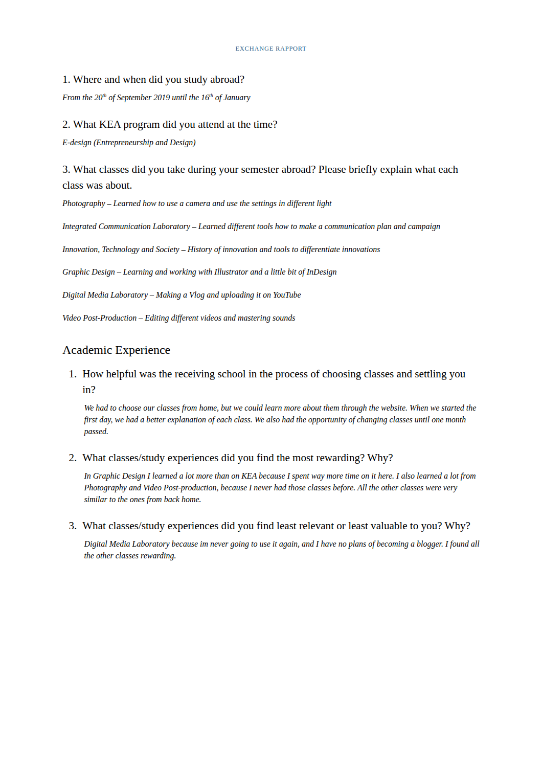EXCHANGE RAPPORT
1. Where and when did you study abroad?
From the 20th of September 2019 until the 16th of January
2. What KEA program did you attend at the time?
E-design (Entrepreneurship and Design)
3. What classes did you take during your semester abroad? Please briefly explain what each class was about.
Photography – Learned how to use a camera and use the settings in different light
Integrated Communication Laboratory – Learned different tools how to make a communication plan and campaign
Innovation, Technology and Society – History of innovation and tools to differentiate innovations
Graphic Design – Learning and working with Illustrator and a little bit of InDesign
Digital Media Laboratory – Making a Vlog and uploading it on YouTube
Video Post-Production – Editing different videos and mastering sounds
Academic Experience
How helpful was the receiving school in the process of choosing classes and settling you in?
We had to choose our classes from home, but we could learn more about them through the website. When we started the first day, we had a better explanation of each class. We also had the opportunity of changing classes until one month passed.
What classes/study experiences did you find the most rewarding? Why?
In Graphic Design I learned a lot more than on KEA because I spent way more time on it here. I also learned a lot from Photography and Video Post-production, because I never had those classes before. All the other classes were very similar to the ones from back home.
What classes/study experiences did you find least relevant or least valuable to you? Why?
Digital Media Laboratory because im never going to use it again, and I have no plans of becoming a blogger. I found all the other classes rewarding.